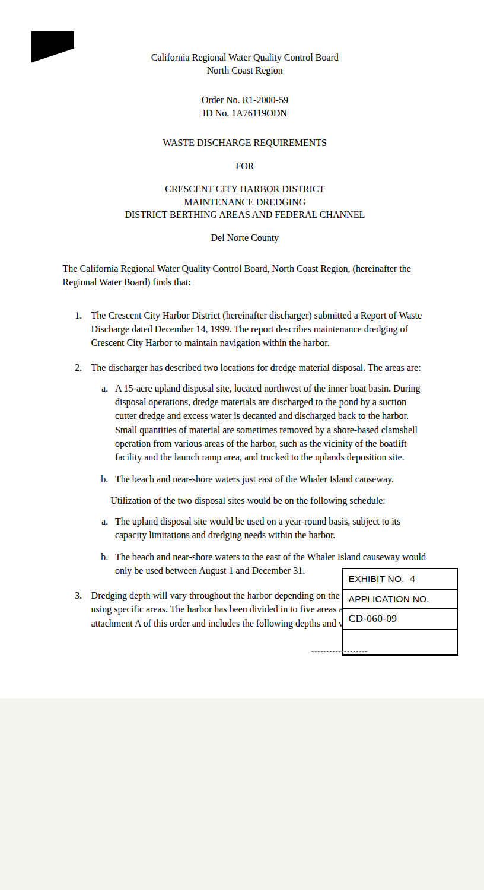California Regional Water Quality Control Board
North Coast Region
Order No. R1-2000-59
ID No. 1A76119ODN
WASTE DISCHARGE REQUIREMENTS
FOR
CRESCENT CITY HARBOR DISTRICT
MAINTENANCE DREDGING
DISTRICT BERTHING AREAS AND FEDERAL CHANNEL
Del Norte County
The California Regional Water Quality Control Board, North Coast Region, (hereinafter the Regional Water Board) finds that:
The Crescent City Harbor District (hereinafter discharger) submitted a Report of Waste Discharge dated December 14, 1999. The report describes maintenance dredging of Crescent City Harbor to maintain navigation within the harbor.
The discharger has described two locations for dredge material disposal. The areas are:
A 15-acre upland disposal site, located northwest of the inner boat basin. During disposal operations, dredge materials are discharged to the pond by a suction cutter dredge and excess water is decanted and discharged back to the harbor. Small quantities of material are sometimes removed by a shore-based clamshell operation from various areas of the harbor, such as the vicinity of the boatlift facility and the launch ramp area, and trucked to the uplands deposition site.
The beach and near-shore waters just east of the Whaler Island causeway.
Utilization of the two disposal sites would be on the following schedule:
The upland disposal site would be used on a year-round basis, subject to its capacity limitations and dredging needs within the harbor.
The beach and near-shore waters to the east of the Whaler Island causeway would only be used between August 1 and December 31.
Dredging depth will vary throughout the harbor depending on the needs of the vessels using specific areas. The harbor has been divided in to five areas as shown on attachment A of this order and includes the following depths and volumes:
EXHIBIT NO. 4
APPLICATION NO.
CD-060-09
-------------------